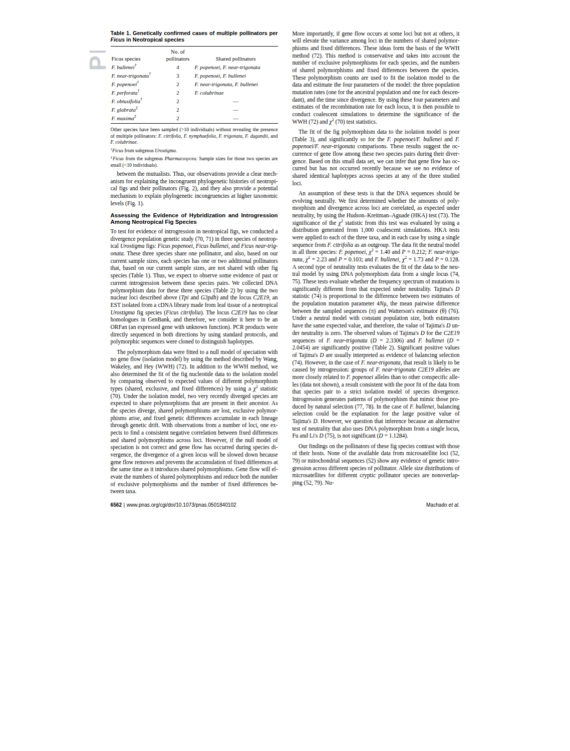PNAS
Table 1. Genetically confirmed cases of multiple pollinators per Ficus in Neotropical species
| Ficus species | No. of pollinators | Shared pollinators |
| --- | --- | --- |
| F. bullenei † | 4 | F. popenoei, F. near-trigonata |
| F. near-trigonata † | 3 | F. popenoei, F. bullenei |
| F. popenoei † | 2 | F. near-trigonata, F. bullenei |
| F. perforata † | 2 | F. colubrinae |
| F. obtusifolia † | 2 | — |
| F. glabrata ‡ | 2 | — |
| F. maxima ‡ | 2 | — |
Other species have been sampled (>10 individuals) without revealing the presence of multiple pollinators: F. citrifolia, F. nymphaefolia, F. trigonata, F. dugandii, and F. colubrinae.
†Ficus from subgenus Urostigma.
‡Ficus from the subgenus Pharmacosycea. Sample sizes for those two species are small (<10 individuals).
between the mutualists. Thus, our observations provide a clear mechanism for explaining the incongruent phylogenetic histories of neotropical figs and their pollinators (Fig. 2), and they also provide a potential mechanism to explain phylogenetic incongruencies at higher taxonomic levels (Fig. 1).
Assessing the Evidence of Hybridization and Introgression Among Neotropical Fig Species
To test for evidence of introgression in neotropical figs, we conducted a divergence population genetic study (70, 71) in three species of neotropical Urostigma figs: Ficus popenoei, Ficus bullenei, and Ficus near-trigonata. These three species share one pollinator, and also, based on our current sample sizes, each species has one or two additional pollinators that, based on our current sample sizes, are not shared with other fig species (Table 1). Thus, we expect to observe some evidence of past or current introgression between these species pairs. We collected DNA polymorphism data for these three species (Table 2) by using the two nuclear loci described above (Tpi and G3pdh) and the locus C2E19, an EST isolated from a cDNA library made from leaf tissue of a neotropical Urostigma fig species (Ficus citrifolia). The locus C2E19 has no clear homologues in GenBank, and therefore, we consider it here to be an ORFan (an expressed gene with unknown function). PCR products were directly sequenced in both directions by using standard protocols, and polymorphic sequences were cloned to distinguish haplotypes.
The polymorphism data were fitted to a null model of speciation with no gene flow (isolation model) by using the method described by Wang, Wakeley, and Hey (WWH) (72). In addition to the WWH method, we also determined the fit of the fig nucleotide data to the isolation model by comparing observed to expected values of different polymorphism types (shared, exclusive, and fixed differences) by using a χ2 statistic (70). Under the isolation model, two very recently diverged species are expected to share polymorphisms that are present in their ancestor. As the species diverge, shared polymorphisms are lost, exclusive polymorphisms arise, and fixed genetic differences accumulate in each lineage through genetic drift. With observations from a number of loci, one expects to find a consistent negative correlation between fixed differences and shared polymorphisms across loci. However, if the null model of speciation is not correct and gene flow has occurred during species divergence, the divergence of a given locus will be slowed down because gene flow removes and prevents the accumulation of fixed differences at the same time as it introduces shared polymorphisms. Gene flow will elevate the numbers of shared polymorphisms and reduce both the number of exclusive polymorphisms and the number of fixed differences between taxa.
More importantly, if gene flow occurs at some loci but not at others, it will elevate the variance among loci in the numbers of shared polymorphisms and fixed differences. These ideas form the basis of the WWH method (72). This method is conservative and takes into account the number of exclusive polymorphisms for each species, and the numbers of shared polymorphisms and fixed differences between the species. These polymorphism counts are used to fit the isolation model to the data and estimate the four parameters of the model: the three population mutation rates (one for the ancestral population and one for each descendant), and the time since divergence. By using these four parameters and estimates of the recombination rate for each locus, it is then possible to conduct coalescent simulations to determine the significance of the WWH (72) and χ2 (70) test statistics.
The fit of the fig polymorphism data to the isolation model is poor (Table 3), and significantly so for the F. popenoei/F. bullenei and F. popenoei/F. near-trigonata comparisons. These results suggest the occurrence of gene flow among these two species pairs during their divergence. Based on this small data set, we can infer that gene flow has occurred but has not occurred recently because we see no evidence of shared identical haplotypes across species at any of the three studied loci.
An assumption of these tests is that the DNA sequences should be evolving neutrally. We first determined whether the amounts of polymorphism and divergence across loci are correlated, as expected under neutrality, by using the Hudson–Kreitman–Aguade (HKA) test (73). The significance of the χ2 statistic from this test was evaluated by using a distribution generated from 1,000 coalescent simulations. HKA tests were applied to each of the three taxa, and in each case by using a single sequence from F. citrifolia as an outgroup. The data fit the neutral model in all three species: F. popenoei, χ2 = 1.40 and P = 0.212; F. near-trigonata, χ2 = 2.23 and P = 0.103; and F. bullenei, χ2 = 1.73 and P = 0.128. A second type of neutrality tests evaluates the fit of the data to the neutral model by using DNA polymorphism data from a single locus (74, 75). These tests evaluate whether the frequency spectrum of mutations is significantly different from that expected under neutrality. Tajima's D statistic (74) is proportional to the difference between two estimates of the population mutation parameter 4Nμ, the mean pairwise difference between the sampled sequences (π) and Watterson's estimator (θ) (76). Under a neutral model with constant population size, both estimators have the same expected value, and therefore, the value of Tajima's D under neutrality is zero. The observed values of Tajima's D for the C2E19 sequences of F. near-trigonata (D = 2.3306) and F. bullenei (D = 2.0454) are significantly positive (Table 2). Significant positive values of Tajima's D are usually interpreted as evidence of balancing selection (74). However, in the case of F. near-trigonata, that result is likely to be caused by introgression: groups of F. near-trigonata C2E19 alleles are more closely related to F. popenoei alleles than to other conspecific alleles (data not shown), a result consistent with the poor fit of the data from that species pair to a strict isolation model of species divergence. Introgression generates patterns of polymorphism that mimic those produced by natural selection (77, 78). In the case of F. bullenei, balancing selection could be the explanation for the large positive value of Tajima's D. However, we question that inference because an alternative test of neutrality that also uses DNA polymorphism from a single locus, Fu and Li's D (75), is not significant (D = 1.1284).
Our findings on the pollinators of these fig species contrast with those of their hosts. None of the available data from microsatellite loci (52, 79) or mitochondrial sequences (52) show any evidence of genetic introgression across different species of pollinator. Allele size distributions of microsatellites for different cryptic pollinator species are nonoverlapping (52, 79). Nu-
6562|www.pnas.org/cgi/doi/10.1073/pnas.0501840102
Machado et al.